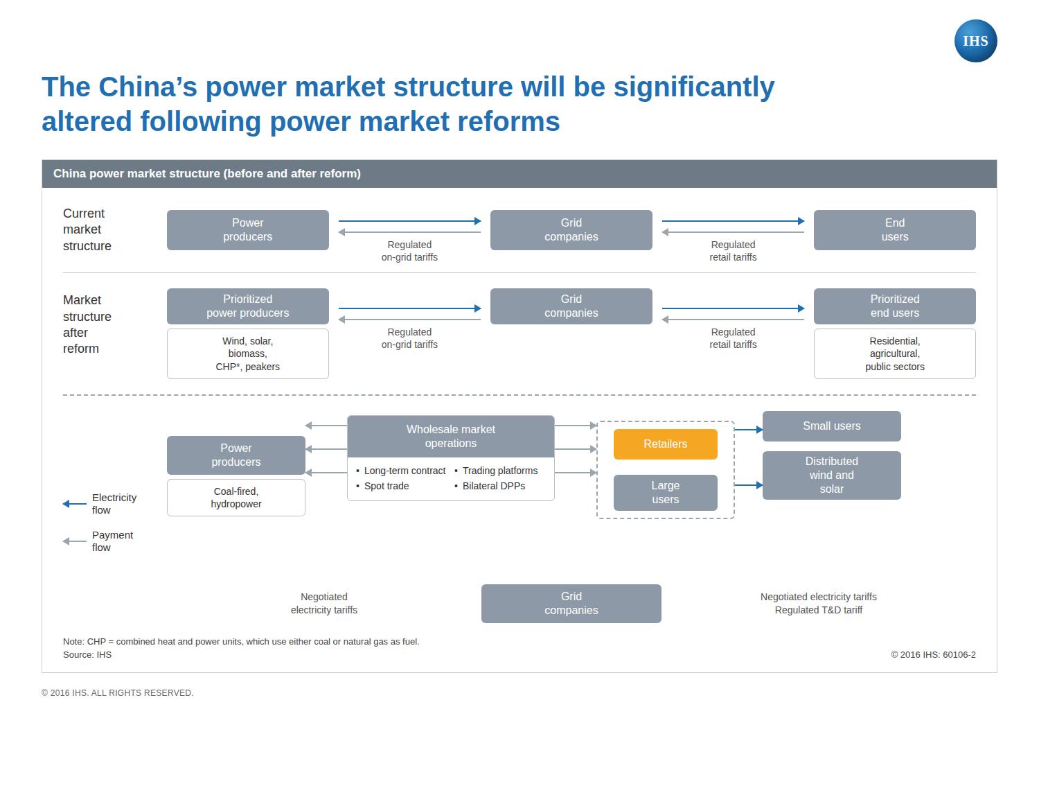IHS
The China’s power market structure will be significantly altered following power market reforms
China power market structure (before and after reform)
Current
market
structure
Power
producers
Regulated
on-grid tariffs
Grid
companies
Regulated
retail tariffs
End
users
Market
structure
after
reform
Prioritized
power producers
Wind, solar,
biomass,
CHP*, peakers
Regulated
on-grid tariffs
Grid
companies
Regulated
retail tariffs
Prioritized
end users
Residential,
agricultural,
public sectors
Electricity
flow
Payment
flow
Power
producers
Coal-fired,
hydropower
Wholesale market
operations
Long-term contract
Trading platforms
Spot trade
Bilateral DPPs
Retailers
Large
users
Small users
Distributed
wind and
solar
Negotiated
electricity tariffs
Grid
companies
Negotiated electricity tariffs
Regulated T&D tariff
Note: CHP = combined heat and power units, which use either coal or natural gas as fuel.
Source: IHS
© 2016 IHS: 60106-2
© 2016 IHS. ALL RIGHTS RESERVED.